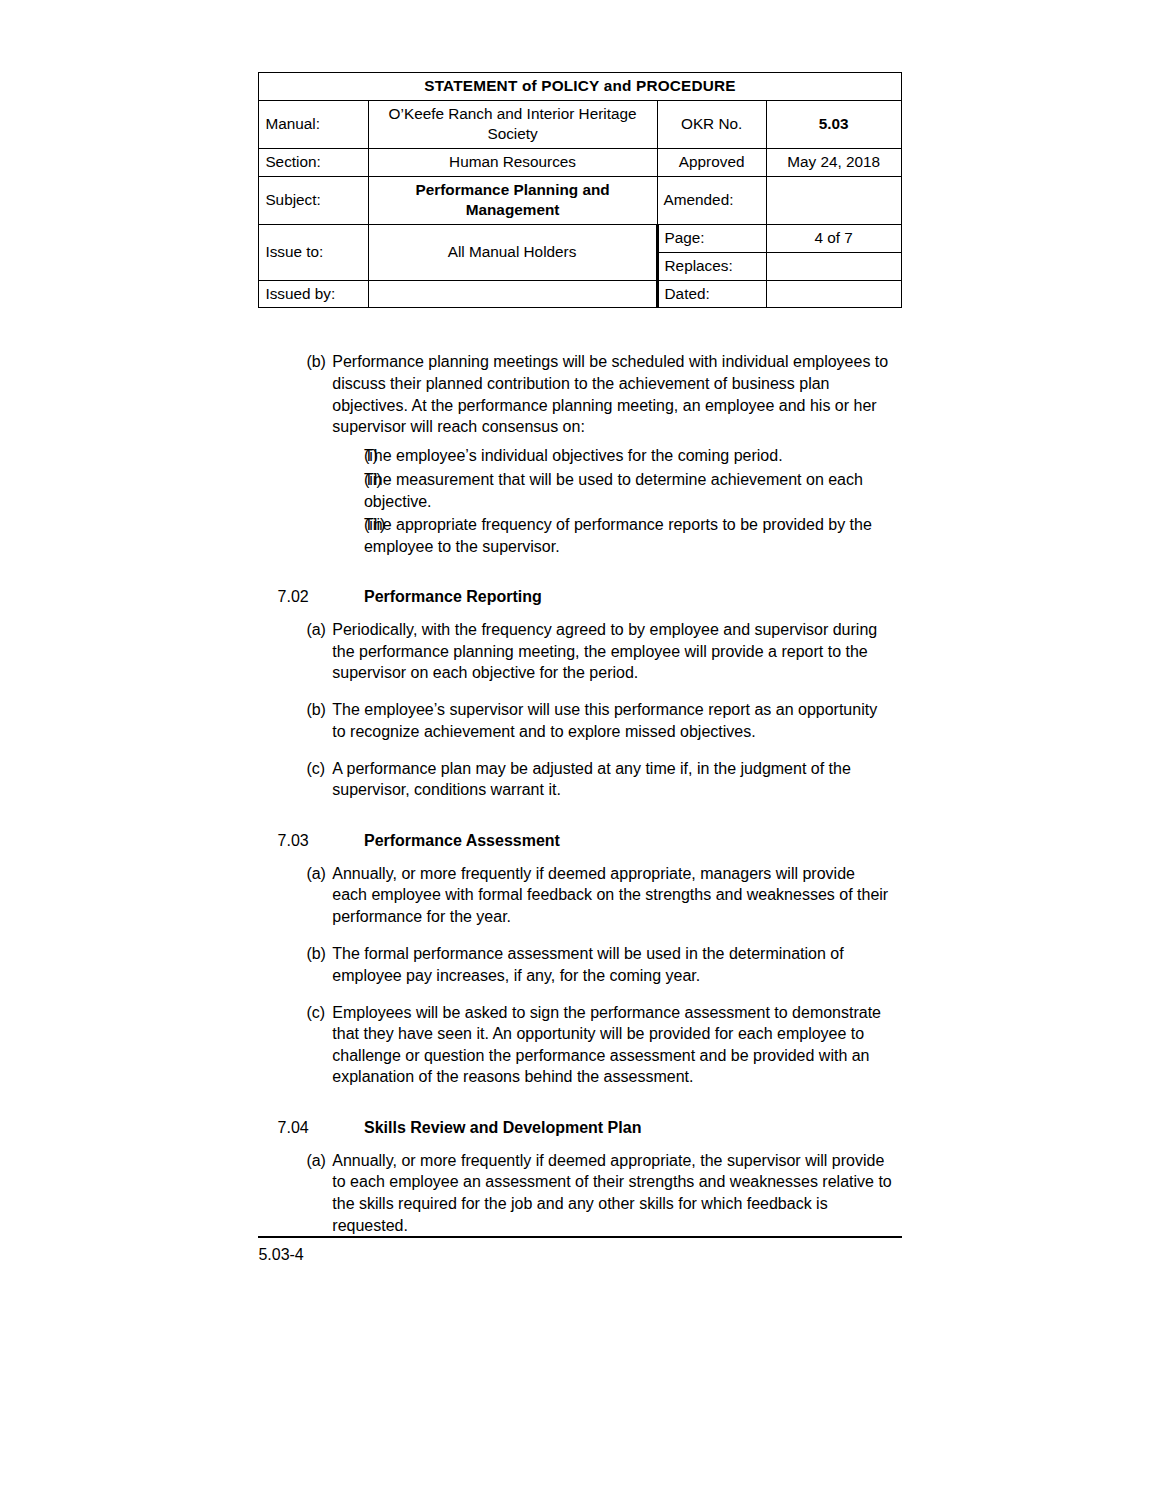| STATEMENT of POLICY and PROCEDURE |
| Manual: | O’Keefe Ranch and Interior Heritage Society | OKR No. | 5.03 |
| Section: | Human Resources | Approved | May 24, 2018 |
| Subject: | Performance Planning and Management | Amended: | |
| Issue to: | All Manual Holders | Page: | 4 of 7 |
| Replaces: | |
| Issued by: | | Dated: | |
(b)
Performance planning meetings will be scheduled with individual employees to discuss their planned contribution to the achievement of business plan objectives. At the performance planning meeting, an employee and his or her supervisor will reach consensus on:
(i)
The employee’s individual objectives for the coming period.
(ii)
The measurement that will be used to determine achievement on each objective.
(iii)
The appropriate frequency of performance reports to be provided by the employee to the supervisor.
7.02
Performance Reporting
(a)
Periodically, with the frequency agreed to by employee and supervisor during the performance planning meeting, the employee will provide a report to the supervisor on each objective for the period.
(b)
The employee’s supervisor will use this performance report as an opportunity to recognize achievement and to explore missed objectives.
(c)
A performance plan may be adjusted at any time if, in the judgment of the supervisor, conditions warrant it.
7.03
Performance Assessment
(a)
Annually, or more frequently if deemed appropriate, managers will provide each employee with formal feedback on the strengths and weaknesses of their performance for the year.
(b)
The formal performance assessment will be used in the determination of employee pay increases, if any, for the coming year.
(c)
Employees will be asked to sign the performance assessment to demonstrate that they have seen it. An opportunity will be provided for each employee to challenge or question the performance assessment and be provided with an explanation of the reasons behind the assessment.
7.04
Skills Review and Development Plan
(a)
Annually, or more frequently if deemed appropriate, the supervisor will provide to each employee an assessment of their strengths and weaknesses relative to the skills required for the job and any other skills for which feedback is requested.
5.03-4